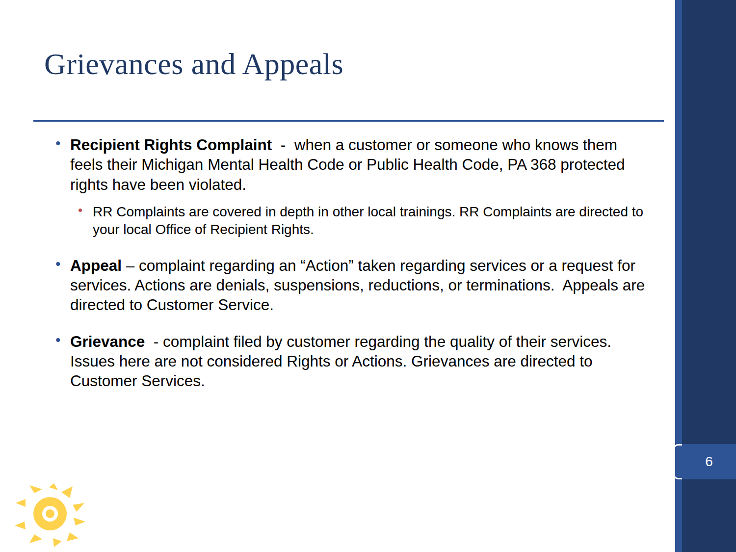Grievances and Appeals
Recipient Rights Complaint - when a customer or someone who knows them feels their Michigan Mental Health Code or Public Health Code, PA 368 protected rights have been violated.
RR Complaints are covered in depth in other local trainings. RR Complaints are directed to your local Office of Recipient Rights.
Appeal – complaint regarding an “Action” taken regarding services or a request for services. Actions are denials, suspensions, reductions, or terminations. Appeals are directed to Customer Service.
Grievance - complaint filed by customer regarding the quality of their services. Issues here are not considered Rights or Actions. Grievances are directed to Customer Services.
6